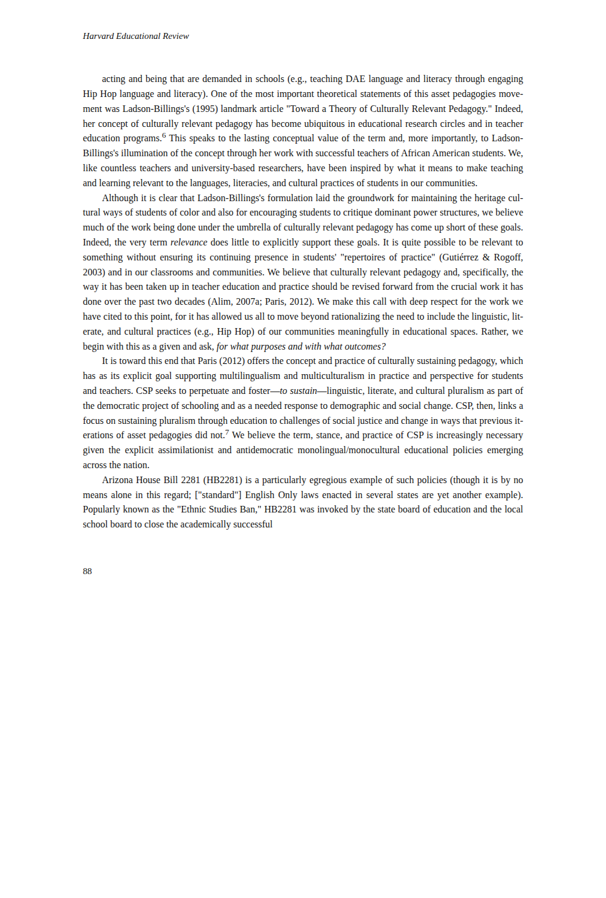Harvard Educational Review
acting and being that are demanded in schools (e.g., teaching DAE language and literacy through engaging Hip Hop language and literacy). One of the most important theoretical statements of this asset pedagogies movement was Ladson-Billings's (1995) landmark article "Toward a Theory of Culturally Relevant Pedagogy." Indeed, her concept of culturally relevant pedagogy has become ubiquitous in educational research circles and in teacher education programs.6 This speaks to the lasting conceptual value of the term and, more importantly, to Ladson-Billings's illumination of the concept through her work with successful teachers of African American students. We, like countless teachers and university-based researchers, have been inspired by what it means to make teaching and learning relevant to the languages, literacies, and cultural practices of students in our communities.
Although it is clear that Ladson-Billings's formulation laid the groundwork for maintaining the heritage cultural ways of students of color and also for encouraging students to critique dominant power structures, we believe much of the work being done under the umbrella of culturally relevant pedagogy has come up short of these goals. Indeed, the very term relevance does little to explicitly support these goals. It is quite possible to be relevant to something without ensuring its continuing presence in students' "repertoires of practice" (Gutiérrez & Rogoff, 2003) and in our classrooms and communities. We believe that culturally relevant pedagogy and, specifically, the way it has been taken up in teacher education and practice should be revised forward from the crucial work it has done over the past two decades (Alim, 2007a; Paris, 2012). We make this call with deep respect for the work we have cited to this point, for it has allowed us all to move beyond rationalizing the need to include the linguistic, literate, and cultural practices (e.g., Hip Hop) of our communities meaningfully in educational spaces. Rather, we begin with this as a given and ask, for what purposes and with what outcomes?
It is toward this end that Paris (2012) offers the concept and practice of culturally sustaining pedagogy, which has as its explicit goal supporting multilingualism and multiculturalism in practice and perspective for students and teachers. CSP seeks to perpetuate and foster—to sustain—linguistic, literate, and cultural pluralism as part of the democratic project of schooling and as a needed response to demographic and social change. CSP, then, links a focus on sustaining pluralism through education to challenges of social justice and change in ways that previous iterations of asset pedagogies did not.7 We believe the term, stance, and practice of CSP is increasingly necessary given the explicit assimilationist and antidemocratic monolingual/monocultural educational policies emerging across the nation.
Arizona House Bill 2281 (HB2281) is a particularly egregious example of such policies (though it is by no means alone in this regard; ["standard"] English Only laws enacted in several states are yet another example). Popularly known as the "Ethnic Studies Ban," HB2281 was invoked by the state board of education and the local school board to close the academically successful
88